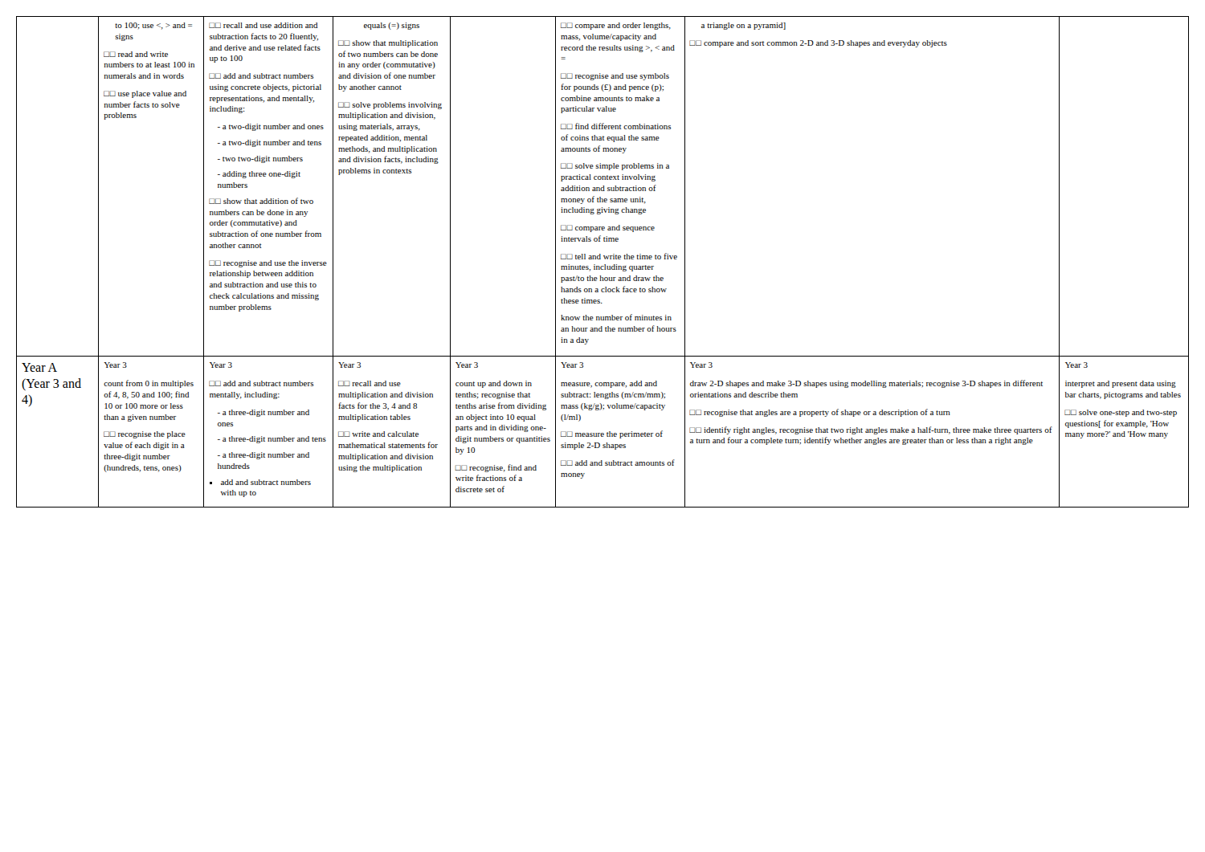| | to 100; use <, > and = signs read and write numbers to at least 100 in numerals and in words use place value and number facts to solve problems | recall and use addition and subtraction facts to 20 fluently, and derive and use related facts up to 100 add and subtract numbers using concrete objects, pictorial representations, and mentally, including: a two-digit number and ones a two-digit number and tens two two-digit numbers adding three one-digit numbers show that addition of two numbers can be done in any order (commutative) and subtraction of one number from another cannot recognise and use the inverse relationship between addition and subtraction and use this to check calculations and missing number problems | equals (=) signs show that multiplication of two numbers can be done in any order (commutative) and division of one number by another cannot solve problems involving multiplication and division, using materials, arrays, repeated addition, mental methods, and multiplication and division facts, including problems in contexts | | compare and order lengths, mass, volume/capacity and record the results using >, < and = recognise and use symbols for pounds (£) and pence (p); combine amounts to make a particular value find different combinations of coins that equal the same amounts of money solve simple problems in a practical context involving addition and subtraction of money of the same unit, including giving change compare and sequence intervals of time tell and write the time to five minutes, including quarter past/to the hour and draw the hands on a clock face to show these times. know the number of minutes in an hour and the number of hours in a day | a triangle on a pyramid] compare and sort common 2-D and 3-D shapes and everyday objects | |
| Year A (Year 3 and 4) | Year 3 count from 0 in multiples of 4, 8, 50 and 100; find 10 or 100 more or less than a given number recognise the place value of each digit in a three-digit number (hundreds, tens, ones) | Year 3 add and subtract numbers mentally, including: a three-digit number and ones a three-digit number and tens a three-digit number and hundreds add and subtract numbers with up to | Year 3 recall and use multiplication and division facts for the 3, 4 and 8 multiplication tables write and calculate mathematical statements for multiplication and division using the multiplication | Year 3 count up and down in tenths; recognise that tenths arise from dividing an object into 10 equal parts and in dividing one-digit numbers or quantities by 10 recognise, find and write fractions of a discrete set of | Year 3 measure, compare, add and subtract: lengths (m/cm/mm); mass (kg/g); volume/capacity (l/ml) measure the perimeter of simple 2-D shapes add and subtract amounts of money | Year 3 draw 2-D shapes and make 3-D shapes using modelling materials; recognise 3-D shapes in different orientations and describe them recognise that angles are a property of shape or a description of a turn identify right angles, recognise that two right angles make a half-turn, three make three quarters of a turn and four a complete turn; identify whether angles are greater than or less than a right angle | Year 3 interpret and present data using bar charts, pictograms and tables solve one-step and two-step questions[ for example, 'How many more?' and 'How many |